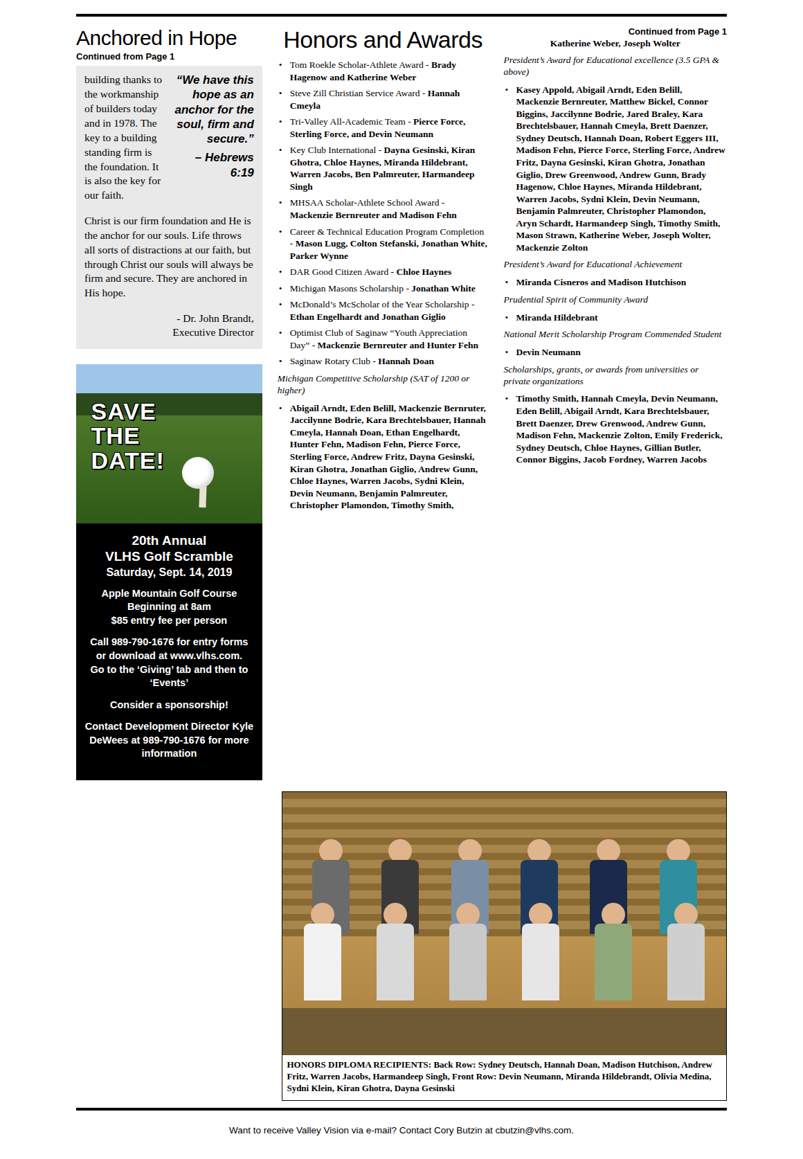Anchored in Hope
Continued from Page 1
“We have this hope as an anchor for the soul, firm and secure.” – Hebrews 6:19
building thanks to the workmanship of builders today and in 1978. The key to a building standing firm is the foundation. It is also the key for our faith.
Christ is our firm foundation and He is the anchor for our souls. Life throws all sorts of distractions at our faith, but through Christ our souls will always be firm and secure. They are anchored in His hope.
- Dr. John Brandt,
Executive Director
SAVE
THE
DATE!
20th Annual
VLHS Golf Scramble
Saturday, Sept. 14, 2019
Apple Mountain Golf Course
Beginning at 8am
$85 entry fee per person
Call 989-790-1676 for entry forms or download at www.vlhs.com.
Go to the ‘Giving’ tab and then to ‘Events’
Consider a sponsorship!
Contact Development Director Kyle DeWees at 989-790-1676 for more information
Honors and Awards
Tom Roekle Scholar-Athlete Award - Brady Hagenow and Katherine Weber
Steve Zill Christian Service Award - Hannah Cmeyla
Tri-Valley All-Academic Team - Pierce Force, Sterling Force, and Devin Neumann
Key Club International - Dayna Gesinski, Kiran Ghotra, Chloe Haynes, Miranda Hildebrant, Warren Jacobs, Ben Palmreuter, Harmandeep Singh
MHSAA Scholar-Athlete School Award - Mackenzie Bernreuter and Madison Fehn
Career & Technical Education Program Completion - Mason Lugg, Colton Stefanski, Jonathan White, Parker Wynne
DAR Good Citizen Award - Chloe Haynes
Michigan Masons Scholarship - Jonathan White
McDonald’s McScholar of the Year Scholarship - Ethan Engelhardt and Jonathan Giglio
Optimist Club of Saginaw “Youth Appreciation Day” - Mackenzie Bernreuter and Hunter Fehn
Saginaw Rotary Club - Hannah Doan
Michigan Competitive Scholarship (SAT of 1200 or higher)
Abigail Arndt, Eden Belill, Mackenzie Bernruter, Jaccilynne Bodrie, Kara Brechtelsbauer, Hannah Cmeyla, Hannah Doan, Ethan Engelhardt, Hunter Fehn, Madison Fehn, Pierce Force, Sterling Force, Andrew Fritz, Dayna Gesinski, Kiran Ghotra, Jonathan Giglio, Andrew Gunn, Chloe Haynes, Warren Jacobs, Sydni Klein, Devin Neumann, Benjamin Palmreuter, Christopher Plamondon, Timothy Smith,
Continued from Page 1
Katherine Weber, Joseph Wolter
President’s Award for Educational excellence (3.5 GPA & above)
Kasey Appold, Abigail Arndt, Eden Belill, Mackenzie Bernreuter, Matthew Bickel, Connor Biggins, Jaccilynne Bodrie, Jared Braley, Kara Brechtelsbauer, Hannah Cmeyla, Brett Daenzer, Sydney Deutsch, Hannah Doan, Robert Eggers III, Madison Fehn, Pierce Force, Sterling Force, Andrew Fritz, Dayna Gesinski, Kiran Ghotra, Jonathan Giglio, Drew Greenwood, Andrew Gunn, Brady Hagenow, Chloe Haynes, Miranda Hildebrant, Warren Jacobs, Sydni Klein, Devin Neumann, Benjamin Palmreuter, Christopher Plamondon, Aryn Schardt, Harmandeep Singh, Timothy Smith, Mason Strawn, Katherine Weber, Joseph Wolter, Mackenzie Zolton
President’s Award for Educational Achievement
Miranda Cisneros and Madison Hutchison
Prudential Spirit of Community Award
Miranda Hildebrant
National Merit Scholarship Program Commended Student
Devin Neumann
Scholarships, grants, or awards from universities or private organizations
Timothy Smith, Hannah Cmeyla, Devin Neumann, Eden Belill, Abigail Arndt, Kara Brechtelsbauer, Brett Daenzer, Drew Grenwood, Andrew Gunn, Madison Fehn, Mackenzie Zolton, Emily Frederick, Sydney Deutsch, Chloe Haynes, Gillian Butler, Connor Biggins, Jacob Fordney, Warren Jacobs
HONORS DIPLOMA RECIPIENTS: Back Row: Sydney Deutsch, Hannah Doan, Madison Hutchison, Andrew Fritz, Warren Jacobs, Harmandeep Singh, Front Row: Devin Neumann, Miranda Hildebrandt, Olivia Medina, Sydni Klein, Kiran Ghotra, Dayna Gesinski
Want to receive Valley Vision via e-mail? Contact Cory Butzin at cbutzin@vlhs.com.